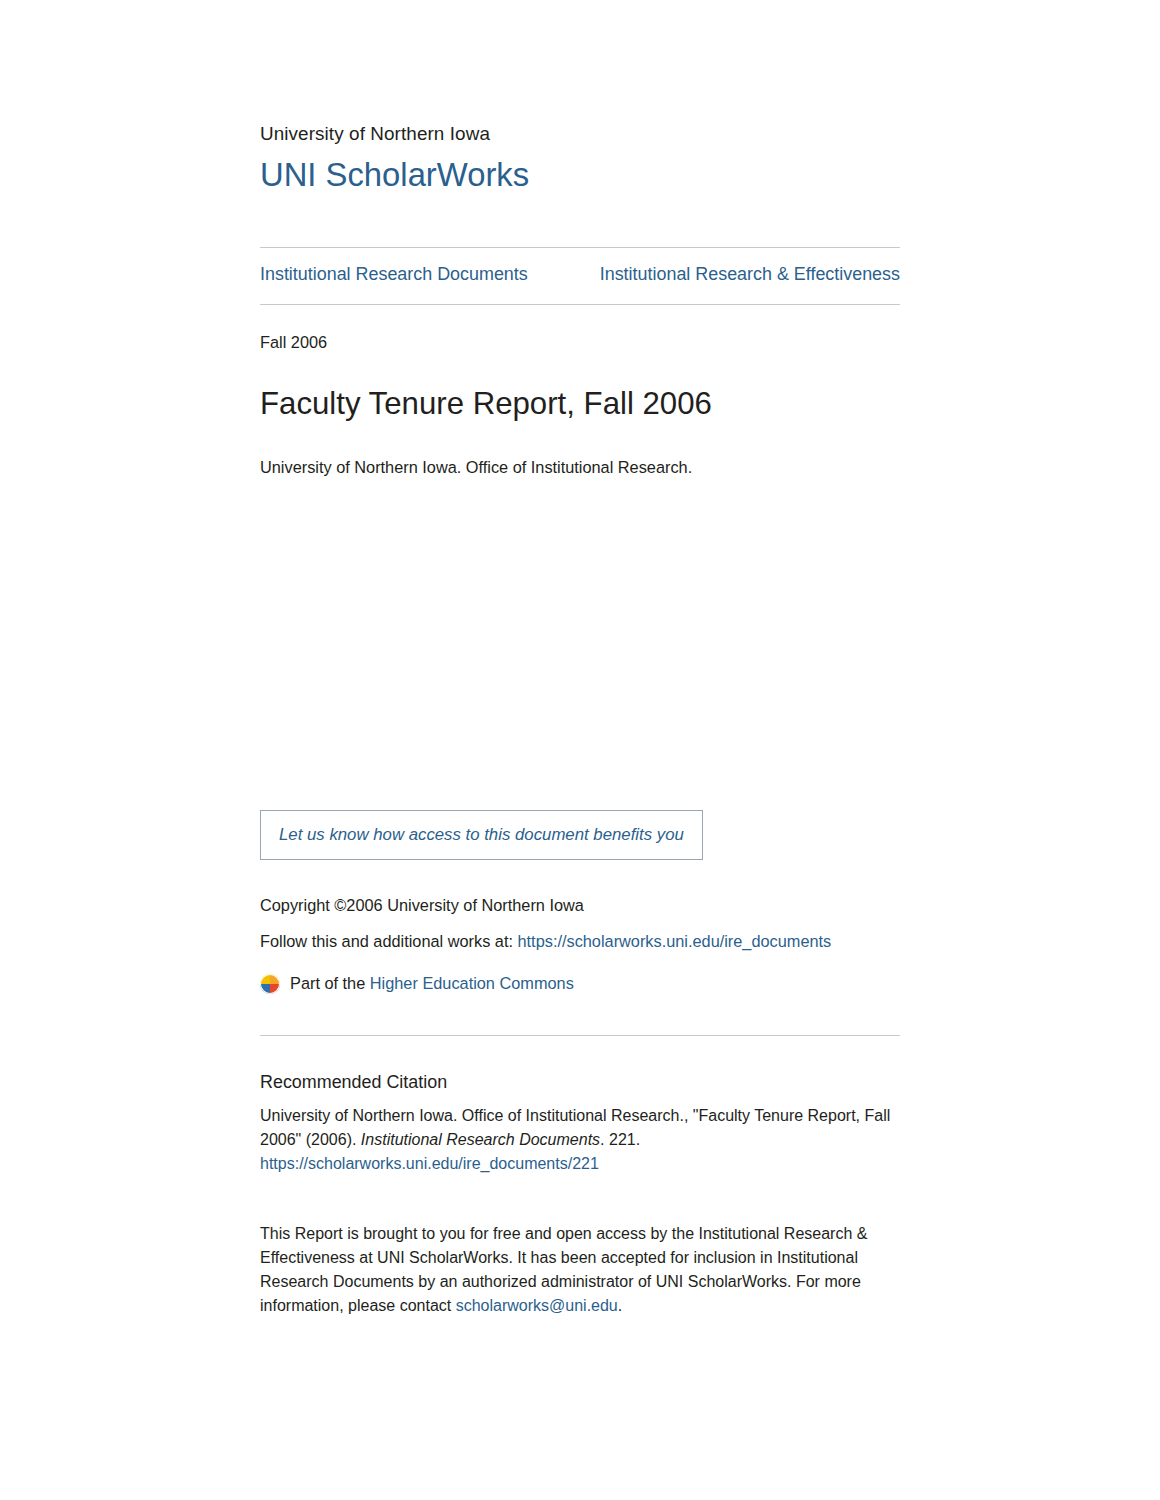University of Northern Iowa
UNI ScholarWorks
Institutional Research Documents
Institutional Research & Effectiveness
Fall 2006
Faculty Tenure Report, Fall 2006
University of Northern Iowa. Office of Institutional Research.
Let us know how access to this document benefits you
Copyright ©2006 University of Northern Iowa
Follow this and additional works at: https://scholarworks.uni.edu/ire_documents
Part of the Higher Education Commons
Recommended Citation
University of Northern Iowa. Office of Institutional Research., "Faculty Tenure Report, Fall 2006" (2006). Institutional Research Documents. 221.
https://scholarworks.uni.edu/ire_documents/221
This Report is brought to you for free and open access by the Institutional Research & Effectiveness at UNI ScholarWorks. It has been accepted for inclusion in Institutional Research Documents by an authorized administrator of UNI ScholarWorks. For more information, please contact scholarworks@uni.edu.